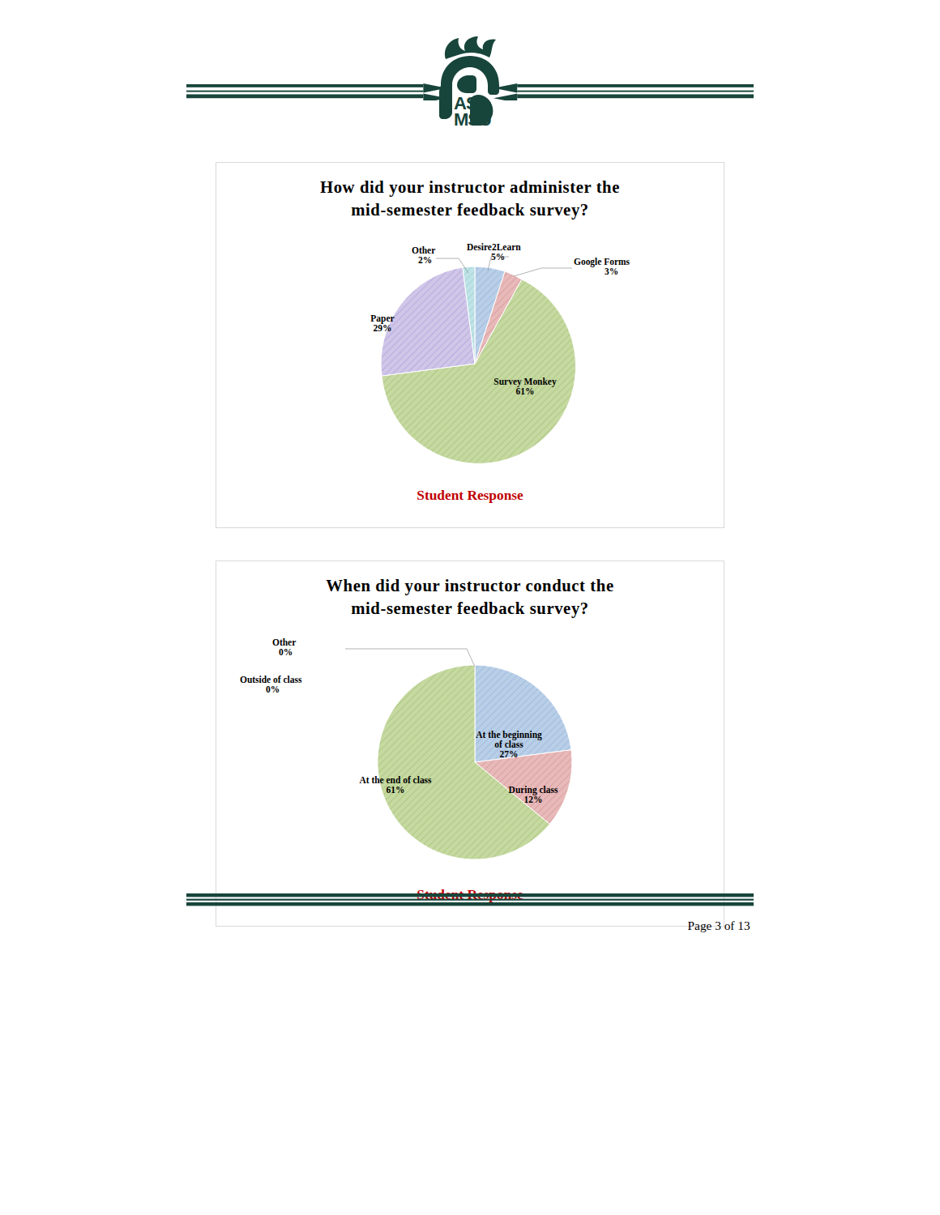AS MSU
How did your instructor administer the
mid-semester feedback survey?
Pie: center (310,170) r=120. Start at 12 o'clock, clockwise. Desire2Learn 5% (0-18deg), Google Forms 3% (18-28.8), Survey Monkey 61% (28.8-248.4), Paper 29% (248.4-352.8), Other 2% (352.8-360) Other 2% Desire2Learn 5% Google Forms 3% Paper 29% Survey Monkey 61%
Student Response
When did your instructor conduct the
mid-semester feedback survey?
Pie: center (310,170) r=120. Start at 12 o'clock, clockwise. Beginning 27% (0-97.2deg), During 12% (97.2-140.4), End 61% (140.4-360) Other 0% Outside of class 0% At the beginning of class 27% During class 12% At the end of class 61%
Student Response
Page 3 of 13